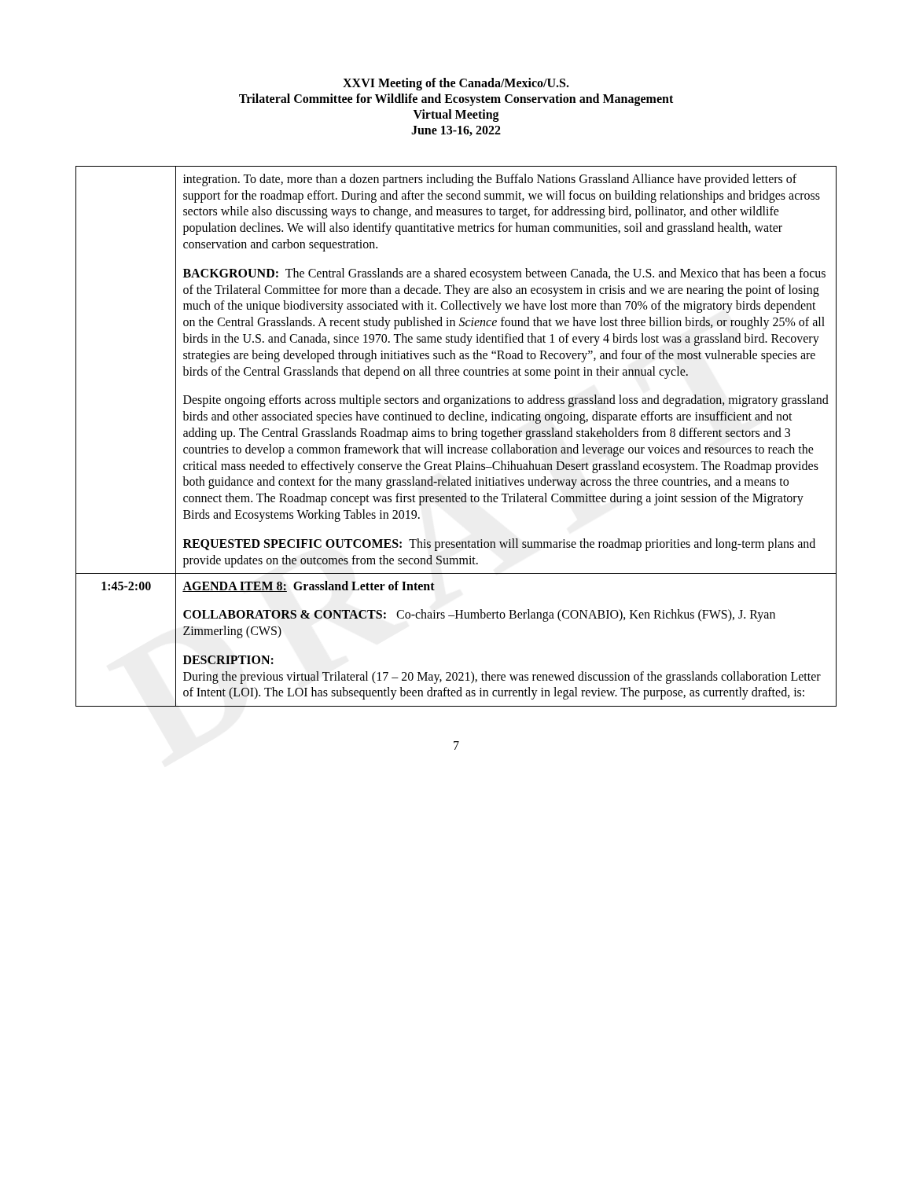DRAFT
XXVI Meeting of the Canada/Mexico/U.S.
Trilateral Committee for Wildlife and Ecosystem Conservation and Management
Virtual Meeting
June 13-16, 2022
| | integration. To date, more than a dozen partners including the Buffalo Nations Grassland Alliance have provided letters of support for the roadmap effort. During and after the second summit, we will focus on building relationships and bridges across sectors while also discussing ways to change, and measures to target, for addressing bird, pollinator, and other wildlife population declines. We will also identify quantitative metrics for human communities, soil and grassland health, water conservation and carbon sequestration. BACKGROUND: The Central Grasslands are a shared ecosystem between Canada, the U.S. and Mexico that has been a focus of the Trilateral Committee for more than a decade. They are also an ecosystem in crisis and we are nearing the point of losing much of the unique biodiversity associated with it. Collectively we have lost more than 70% of the migratory birds dependent on the Central Grasslands. A recent study published in Science found that we have lost three billion birds, or roughly 25% of all birds in the U.S. and Canada, since 1970. The same study identified that 1 of every 4 birds lost was a grassland bird. Recovery strategies are being developed through initiatives such as the “Road to Recovery”, and four of the most vulnerable species are birds of the Central Grasslands that depend on all three countries at some point in their annual cycle. Despite ongoing efforts across multiple sectors and organizations to address grassland loss and degradation, migratory grassland birds and other associated species have continued to decline, indicating ongoing, disparate efforts are insufficient and not adding up. The Central Grasslands Roadmap aims to bring together grassland stakeholders from 8 different sectors and 3 countries to develop a common framework that will increase collaboration and leverage our voices and resources to reach the critical mass needed to effectively conserve the Great Plains–Chihuahuan Desert grassland ecosystem. The Roadmap provides both guidance and context for the many grassland-related initiatives underway across the three countries, and a means to connect them. The Roadmap concept was first presented to the Trilateral Committee during a joint session of the Migratory Birds and Ecosystems Working Tables in 2019. REQUESTED SPECIFIC OUTCOMES: This presentation will summarise the roadmap priorities and long-term plans and provide updates on the outcomes from the second Summit. |
| 1:45-2:00 | AGENDA ITEM 8: Grassland Letter of Intent COLLABORATORS & CONTACTS: Co-chairs –Humberto Berlanga (CONABIO), Ken Richkus (FWS), J. Ryan Zimmerling (CWS) DESCRIPTION: During the previous virtual Trilateral (17 – 20 May, 2021), there was renewed discussion of the grasslands collaboration Letter of Intent (LOI). The LOI has subsequently been drafted as in currently in legal review. The purpose, as currently drafted, is: |
7